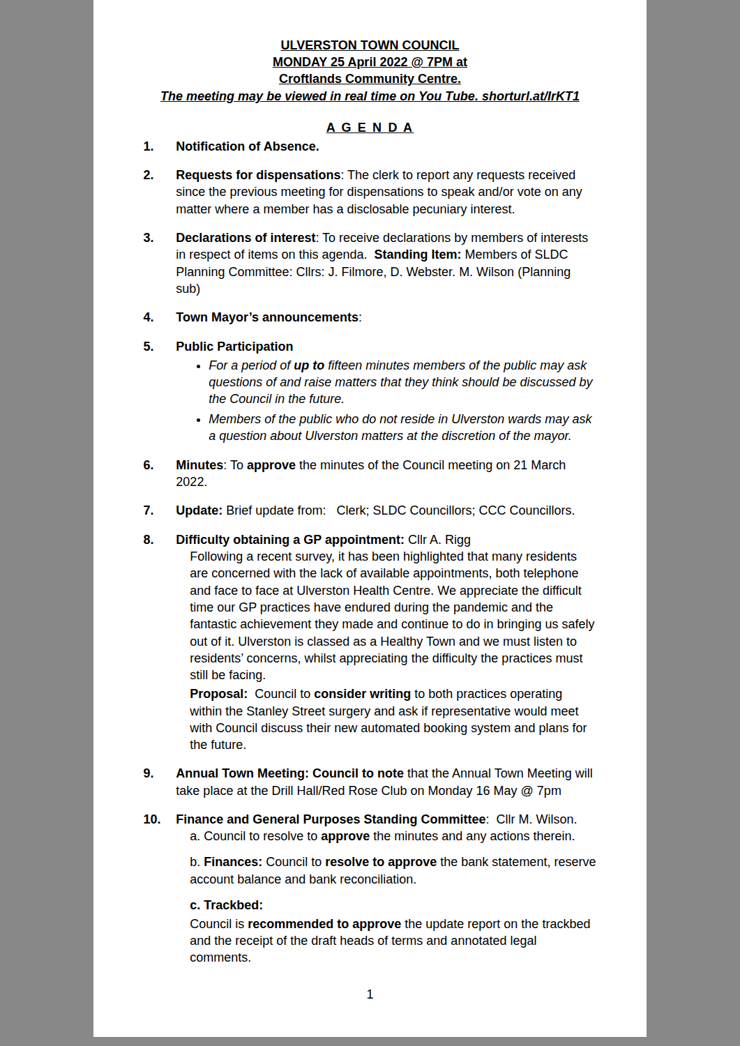ULVERSTON TOWN COUNCIL
MONDAY 25 April 2022 @ 7PM at
Croftlands Community Centre.
The meeting may be viewed in real time on You Tube. shorturl.at/IrKT1
A G E N D A
1. Notification of Absence.
2. Requests for dispensations: The clerk to report any requests received since the previous meeting for dispensations to speak and/or vote on any matter where a member has a disclosable pecuniary interest.
3. Declarations of interest: To receive declarations by members of interests in respect of items on this agenda. Standing Item: Members of SLDC Planning Committee: Cllrs: J. Filmore, D. Webster. M. Wilson (Planning sub)
4. Town Mayor’s announcements:
5. Public Participation
For a period of up to fifteen minutes members of the public may ask questions of and raise matters that they think should be discussed by the Council in the future.
Members of the public who do not reside in Ulverston wards may ask a question about Ulverston matters at the discretion of the mayor.
6. Minutes: To approve the minutes of the Council meeting on 21 March 2022.
7. Update: Brief update from: Clerk; SLDC Councillors; CCC Councillors.
8. Difficulty obtaining a GP appointment: Cllr A. Rigg
Following a recent survey, it has been highlighted that many residents are concerned with the lack of available appointments, both telephone and face to face at Ulverston Health Centre. We appreciate the difficult time our GP practices have endured during the pandemic and the fantastic achievement they made and continue to do in bringing us safely out of it. Ulverston is classed as a Healthy Town and we must listen to residents’ concerns, whilst appreciating the difficulty the practices must still be facing.
Proposal: Council to consider writing to both practices operating within the Stanley Street surgery and ask if representative would meet with Council discuss their new automated booking system and plans for the future.
9. Annual Town Meeting: Council to note that the Annual Town Meeting will take place at the Drill Hall/Red Rose Club on Monday 16 May @ 7pm
10. Finance and General Purposes Standing Committee: Cllr M. Wilson.
a. Council to resolve to approve the minutes and any actions therein.
b. Finances: Council to resolve to approve the bank statement, reserve account balance and bank reconciliation.
c. Trackbed:
Council is recommended to approve the update report on the trackbed and the receipt of the draft heads of terms and annotated legal comments.
1